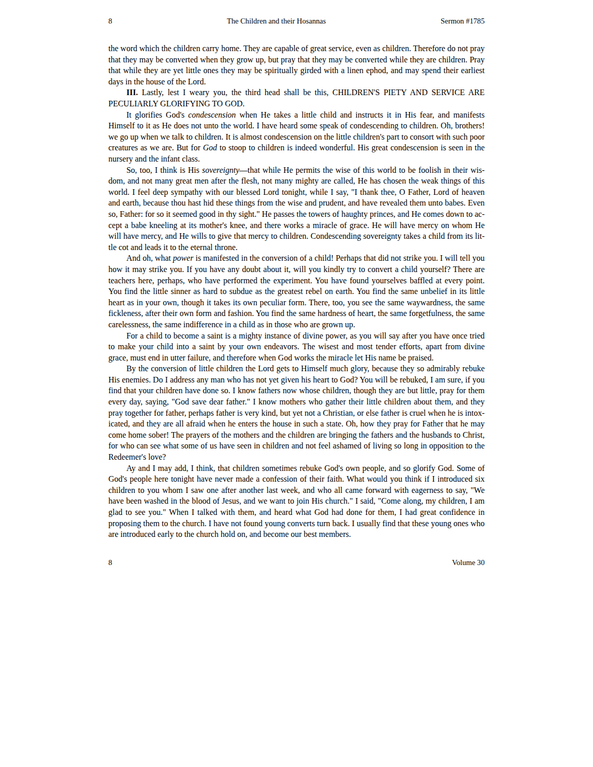8 The Children and their Hosannas Sermon #1785
the word which the children carry home. They are capable of great service, even as children. Therefore do not pray that they may be converted when they grow up, but pray that they may be converted while they are children. Pray that while they are yet little ones they may be spiritually girded with a linen ephod, and may spend their earliest days in the house of the Lord.
III. Lastly, lest I weary you, the third head shall be this, CHILDREN'S PIETY AND SERVICE ARE PECULIARLY GLORIFYING TO GOD.
It glorifies God's condescension when He takes a little child and instructs it in His fear, and manifests Himself to it as He does not unto the world. I have heard some speak of condescending to children. Oh, brothers! we go up when we talk to children. It is almost condescension on the little children's part to consort with such poor creatures as we are. But for God to stoop to children is indeed wonderful. His great condescension is seen in the nursery and the infant class.
So, too, I think is His sovereignty—that while He permits the wise of this world to be foolish in their wisdom, and not many great men after the flesh, not many mighty are called, He has chosen the weak things of this world. I feel deep sympathy with our blessed Lord tonight, while I say, "I thank thee, O Father, Lord of heaven and earth, because thou hast hid these things from the wise and prudent, and have revealed them unto babes. Even so, Father: for so it seemed good in thy sight." He passes the towers of haughty princes, and He comes down to accept a babe kneeling at its mother's knee, and there works a miracle of grace. He will have mercy on whom He will have mercy, and He wills to give that mercy to children. Condescending sovereignty takes a child from its little cot and leads it to the eternal throne.
And oh, what power is manifested in the conversion of a child! Perhaps that did not strike you. I will tell you how it may strike you. If you have any doubt about it, will you kindly try to convert a child yourself? There are teachers here, perhaps, who have performed the experiment. You have found yourselves baffled at every point. You find the little sinner as hard to subdue as the greatest rebel on earth. You find the same unbelief in its little heart as in your own, though it takes its own peculiar form. There, too, you see the same waywardness, the same fickleness, after their own form and fashion. You find the same hardness of heart, the same forgetfulness, the same carelessness, the same indifference in a child as in those who are grown up.
For a child to become a saint is a mighty instance of divine power, as you will say after you have once tried to make your child into a saint by your own endeavors. The wisest and most tender efforts, apart from divine grace, must end in utter failure, and therefore when God works the miracle let His name be praised.
By the conversion of little children the Lord gets to Himself much glory, because they so admirably rebuke His enemies. Do I address any man who has not yet given his heart to God? You will be rebuked, I am sure, if you find that your children have done so. I know fathers now whose children, though they are but little, pray for them every day, saying, "God save dear father." I know mothers who gather their little children about them, and they pray together for father, perhaps father is very kind, but yet not a Christian, or else father is cruel when he is intoxicated, and they are all afraid when he enters the house in such a state. Oh, how they pray for Father that he may come home sober! The prayers of the mothers and the children are bringing the fathers and the husbands to Christ, for who can see what some of us have seen in children and not feel ashamed of living so long in opposition to the Redeemer's love?
Ay and I may add, I think, that children sometimes rebuke God's own people, and so glorify God. Some of God's people here tonight have never made a confession of their faith. What would you think if I introduced six children to you whom I saw one after another last week, and who all came forward with eagerness to say, "We have been washed in the blood of Jesus, and we want to join His church." I said, "Come along, my children, I am glad to see you." When I talked with them, and heard what God had done for them, I had great confidence in proposing them to the church. I have not found young converts turn back. I usually find that these young ones who are introduced early to the church hold on, and become our best members.
8 Volume 30